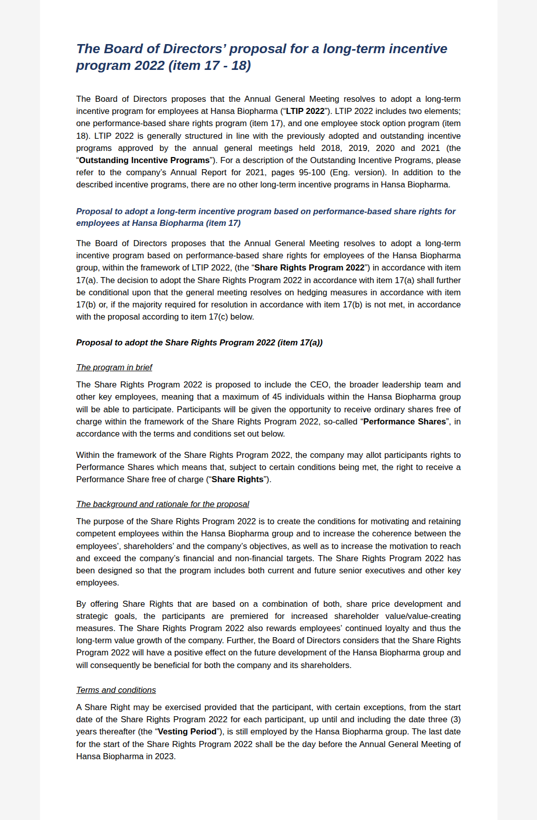The Board of Directors’ proposal for a long-term incentive program 2022 (item 17 - 18)
The Board of Directors proposes that the Annual General Meeting resolves to adopt a long-term incentive program for employees at Hansa Biopharma (“LTIP 2022”). LTIP 2022 includes two elements; one performance-based share rights program (item 17), and one employee stock option program (item 18). LTIP 2022 is generally structured in line with the previously adopted and outstanding incentive programs approved by the annual general meetings held 2018, 2019, 2020 and 2021 (the “Outstanding Incentive Programs”). For a description of the Outstanding Incentive Programs, please refer to the company’s Annual Report for 2021, pages 95-100 (Eng. version). In addition to the described incentive programs, there are no other long-term incentive programs in Hansa Biopharma.
Proposal to adopt a long-term incentive program based on performance-based share rights for employees at Hansa Biopharma (item 17)
The Board of Directors proposes that the Annual General Meeting resolves to adopt a long-term incentive program based on performance-based share rights for employees of the Hansa Biopharma group, within the framework of LTIP 2022, (the “Share Rights Program 2022”) in accordance with item 17(a). The decision to adopt the Share Rights Program 2022 in accordance with item 17(a) shall further be conditional upon that the general meeting resolves on hedging measures in accordance with item 17(b) or, if the majority required for resolution in accordance with item 17(b) is not met, in accordance with the proposal according to item 17(c) below.
Proposal to adopt the Share Rights Program 2022 (item 17(a))
The program in brief
The Share Rights Program 2022 is proposed to include the CEO, the broader leadership team and other key employees, meaning that a maximum of 45 individuals within the Hansa Biopharma group will be able to participate. Participants will be given the opportunity to receive ordinary shares free of charge within the framework of the Share Rights Program 2022, so-called “Performance Shares”, in accordance with the terms and conditions set out below.
Within the framework of the Share Rights Program 2022, the company may allot participants rights to Performance Shares which means that, subject to certain conditions being met, the right to receive a Performance Share free of charge (“Share Rights”).
The background and rationale for the proposal
The purpose of the Share Rights Program 2022 is to create the conditions for motivating and retaining competent employees within the Hansa Biopharma group and to increase the coherence between the employees’, shareholders’ and the company’s objectives, as well as to increase the motivation to reach and exceed the company’s financial and non-financial targets. The Share Rights Program 2022 has been designed so that the program includes both current and future senior executives and other key employees.
By offering Share Rights that are based on a combination of both, share price development and strategic goals, the participants are premiered for increased shareholder value/value-creating measures. The Share Rights Program 2022 also rewards employees’ continued loyalty and thus the long-term value growth of the company. Further, the Board of Directors considers that the Share Rights Program 2022 will have a positive effect on the future development of the Hansa Biopharma group and will consequently be beneficial for both the company and its shareholders.
Terms and conditions
A Share Right may be exercised provided that the participant, with certain exceptions, from the start date of the Share Rights Program 2022 for each participant, up until and including the date three (3) years thereafter (the “Vesting Period”), is still employed by the Hansa Biopharma group. The last date for the start of the Share Rights Program 2022 shall be the day before the Annual General Meeting of Hansa Biopharma in 2023.